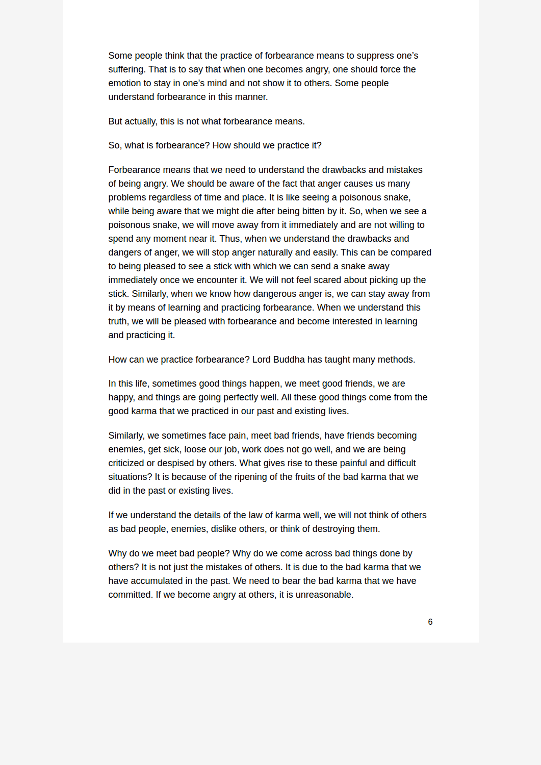Some people think that the practice of forbearance means to suppress one’s suffering. That is to say that when one becomes angry, one should force the emotion to stay in one’s mind and not show it to others. Some people understand forbearance in this manner.
But actually, this is not what forbearance means.
So, what is forbearance? How should we practice it?
Forbearance means that we need to understand the drawbacks and mistakes of being angry. We should be aware of the fact that anger causes us many problems regardless of time and place. It is like seeing a poisonous snake, while being aware that we might die after being bitten by it. So, when we see a poisonous snake, we will move away from it immediately and are not willing to spend any moment near it. Thus, when we understand the drawbacks and dangers of anger, we will stop anger naturally and easily. This can be compared to being pleased to see a stick with which we can send a snake away immediately once we encounter it. We will not feel scared about picking up the stick. Similarly, when we know how dangerous anger is, we can stay away from it by means of learning and practicing forbearance. When we understand this truth, we will be pleased with forbearance and become interested in learning and practicing it.
How can we practice forbearance? Lord Buddha has taught many methods.
In this life, sometimes good things happen, we meet good friends, we are happy, and things are going perfectly well. All these good things come from the good karma that we practiced in our past and existing lives.
Similarly, we sometimes face pain, meet bad friends, have friends becoming enemies, get sick, loose our job, work does not go well, and we are being criticized or despised by others. What gives rise to these painful and difficult situations? It is because of the ripening of the fruits of the bad karma that we did in the past or existing lives.
If we understand the details of the law of karma well, we will not think of others as bad people, enemies, dislike others, or think of destroying them.
Why do we meet bad people? Why do we come across bad things done by others? It is not just the mistakes of others. It is due to the bad karma that we have accumulated in the past. We need to bear the bad karma that we have committed. If we become angry at others, it is unreasonable.
6